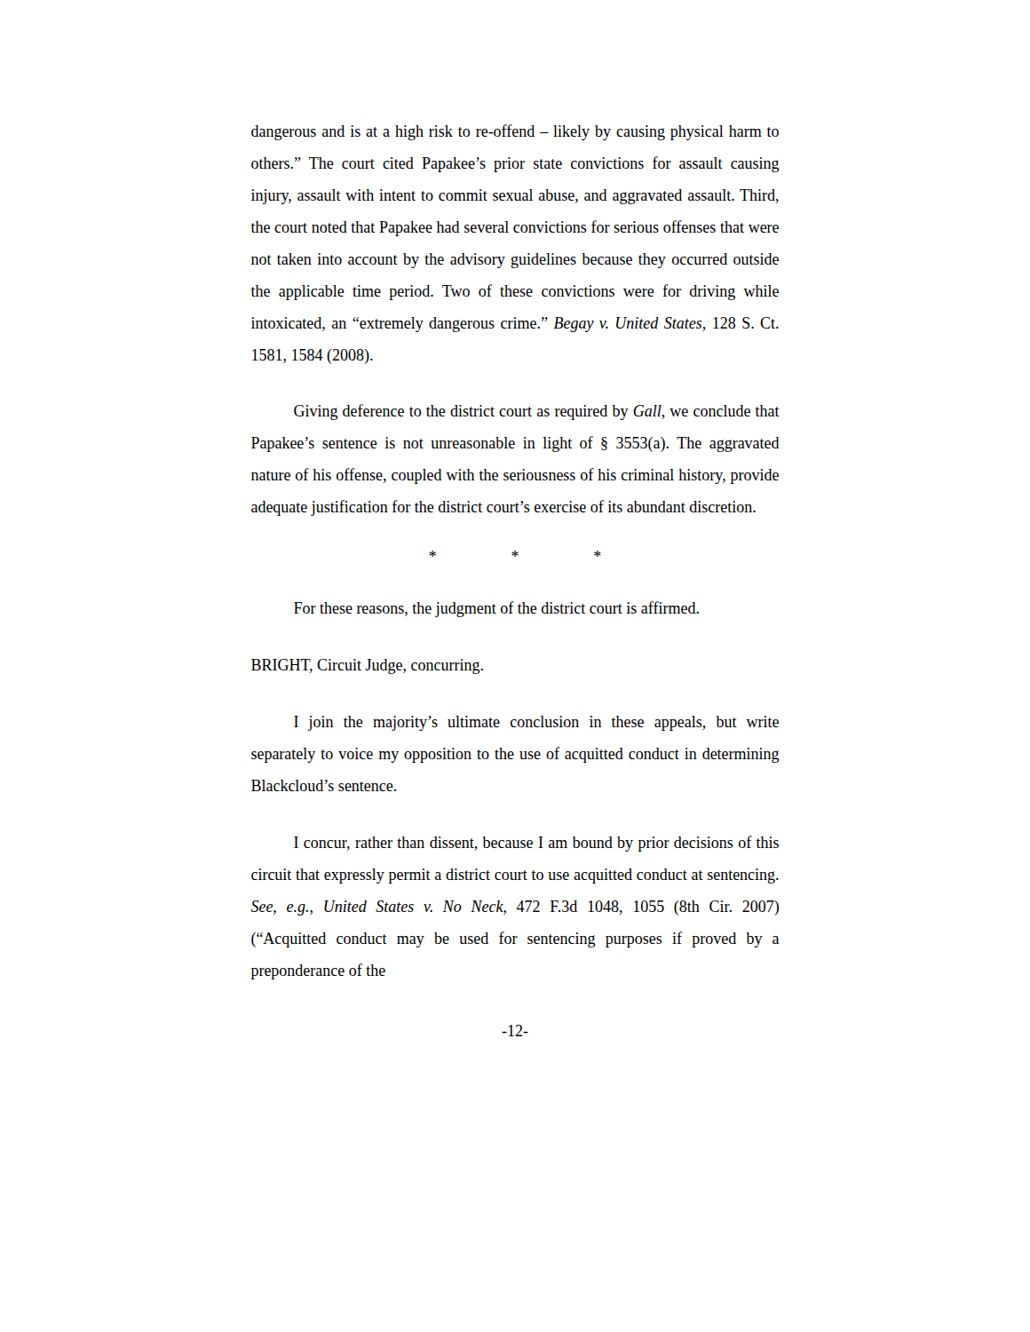dangerous and is at a high risk to re-offend – likely by causing physical harm to others.” The court cited Papakee’s prior state convictions for assault causing injury, assault with intent to commit sexual abuse, and aggravated assault. Third, the court noted that Papakee had several convictions for serious offenses that were not taken into account by the advisory guidelines because they occurred outside the applicable time period. Two of these convictions were for driving while intoxicated, an “extremely dangerous crime.” Begay v. United States, 128 S. Ct. 1581, 1584 (2008).
Giving deference to the district court as required by Gall, we conclude that Papakee’s sentence is not unreasonable in light of § 3553(a). The aggravated nature of his offense, coupled with the seriousness of his criminal history, provide adequate justification for the district court’s exercise of its abundant discretion.
* * *
For these reasons, the judgment of the district court is affirmed.
BRIGHT, Circuit Judge, concurring.
I join the majority’s ultimate conclusion in these appeals, but write separately to voice my opposition to the use of acquitted conduct in determining Blackcloud’s sentence.
I concur, rather than dissent, because I am bound by prior decisions of this circuit that expressly permit a district court to use acquitted conduct at sentencing. See, e.g., United States v. No Neck, 472 F.3d 1048, 1055 (8th Cir. 2007) (“Acquitted conduct may be used for sentencing purposes if proved by a preponderance of the
-12-